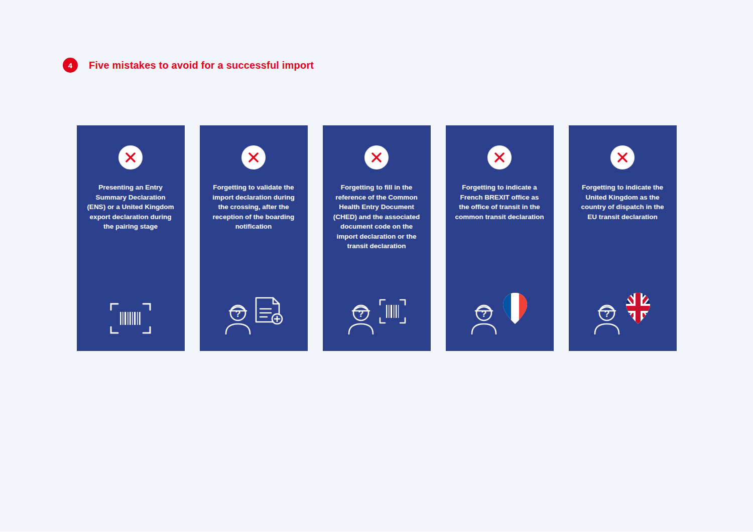4
Five mistakes to avoid for a successful import
Presenting an Entry Summary Declaration (ENS) or a United Kingdom export declaration during the pairing stage
Forgetting to validate the import declaration during the crossing, after the reception of the boarding notification
?
Forgetting to fill in the reference of the Common Health Entry Document (CHED) and the associated document code on the import declaration or the transit declaration
?
Forgetting to indicate a French BREXIT office as the office of transit in the common transit declaration
?
Forgetting to indicate the United Kingdom as the country of dispatch in the EU transit declaration
?